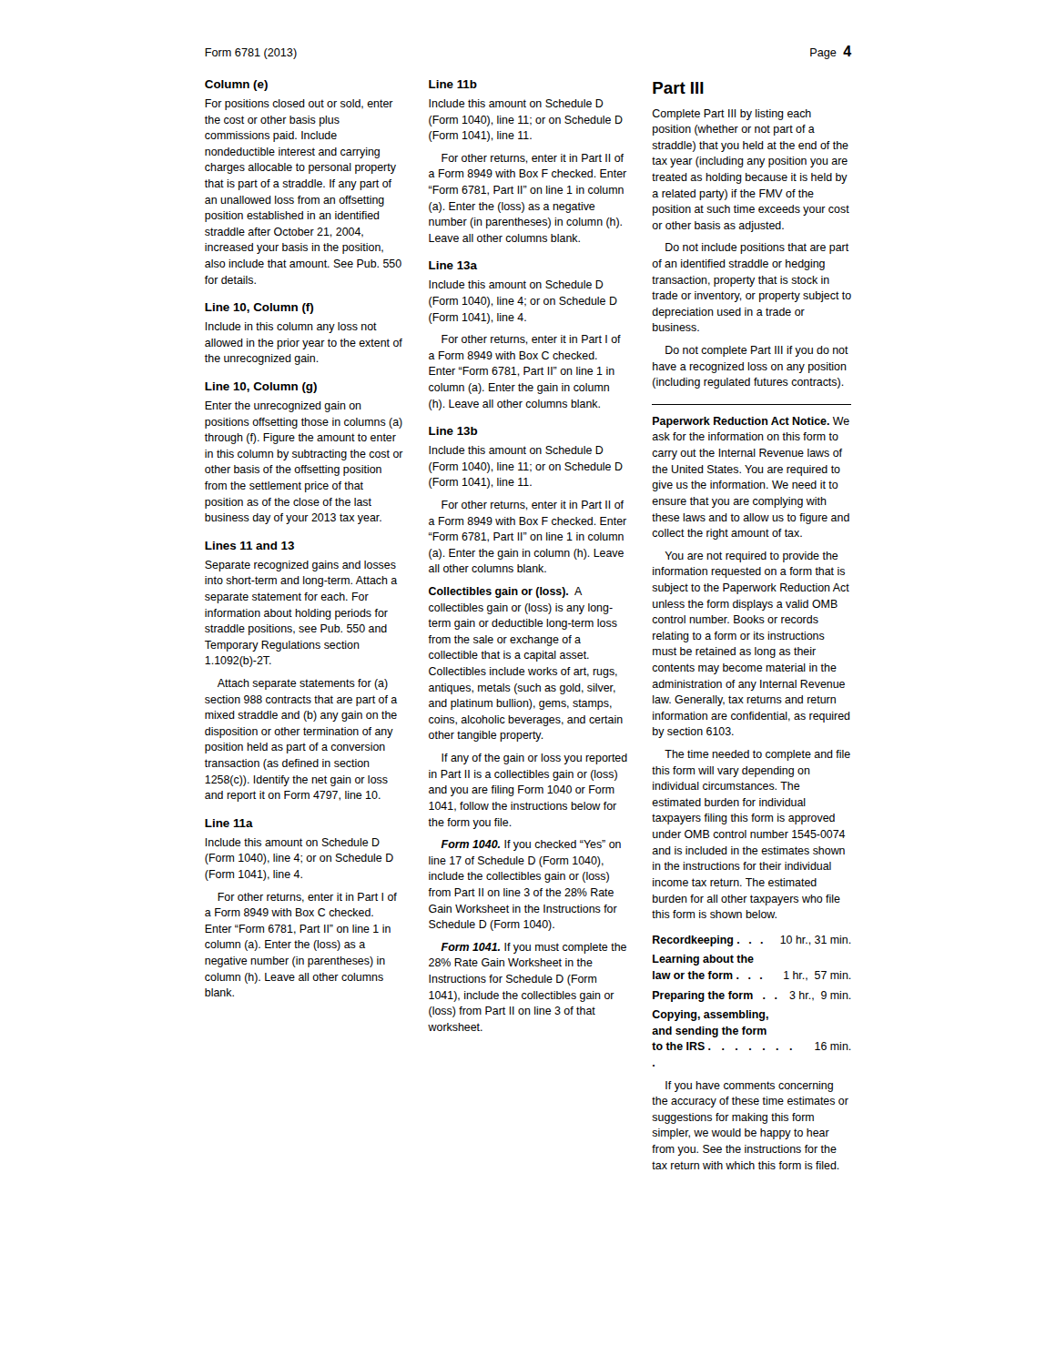Form 6781 (2013)
Page 4
Column (e)
For positions closed out or sold, enter the cost or other basis plus commissions paid. Include nondeductible interest and carrying charges allocable to personal property that is part of a straddle. If any part of an unallowed loss from an offsetting position established in an identified straddle after October 21, 2004, increased your basis in the position, also include that amount. See Pub. 550 for details.
Line 10, Column (f)
Include in this column any loss not allowed in the prior year to the extent of the unrecognized gain.
Line 10, Column (g)
Enter the unrecognized gain on positions offsetting those in columns (a) through (f). Figure the amount to enter in this column by subtracting the cost or other basis of the offsetting position from the settlement price of that position as of the close of the last business day of your 2013 tax year.
Lines 11 and 13
Separate recognized gains and losses into short-term and long-term. Attach a separate statement for each. For information about holding periods for straddle positions, see Pub. 550 and Temporary Regulations section 1.1092(b)-2T.
Attach separate statements for (a) section 988 contracts that are part of a mixed straddle and (b) any gain on the disposition or other termination of any position held as part of a conversion transaction (as defined in section 1258(c)). Identify the net gain or loss and report it on Form 4797, line 10.
Line 11a
Include this amount on Schedule D (Form 1040), line 4; or on Schedule D (Form 1041), line 4.
For other returns, enter it in Part I of a Form 8949 with Box C checked. Enter “Form 6781, Part II” on line 1 in column (a). Enter the (loss) as a negative number (in parentheses) in column (h). Leave all other columns blank.
Line 11b
Include this amount on Schedule D (Form 1040), line 11; or on Schedule D (Form 1041), line 11.
For other returns, enter it in Part II of a Form 8949 with Box F checked. Enter “Form 6781, Part II” on line 1 in column (a). Enter the (loss) as a negative number (in parentheses) in column (h). Leave all other columns blank.
Line 13a
Include this amount on Schedule D (Form 1040), line 4; or on Schedule D (Form 1041), line 4.
For other returns, enter it in Part I of a Form 8949 with Box C checked. Enter “Form 6781, Part II” on line 1 in column (a). Enter the gain in column (h). Leave all other columns blank.
Line 13b
Include this amount on Schedule D (Form 1040), line 11; or on Schedule D (Form 1041), line 11.
For other returns, enter it in Part II of a Form 8949 with Box F checked. Enter “Form 6781, Part II” on line 1 in column (a). Enter the gain in column (h). Leave all other columns blank.
Collectibles gain or (loss). A collectibles gain or (loss) is any long-term gain or deductible long-term loss from the sale or exchange of a collectible that is a capital asset. Collectibles include works of art, rugs, antiques, metals (such as gold, silver, and platinum bullion), gems, stamps, coins, alcoholic beverages, and certain other tangible property.
If any of the gain or loss you reported in Part II is a collectibles gain or (loss) and you are filing Form 1040 or Form 1041, follow the instructions below for the form you file.
Form 1040. If you checked “Yes” on line 17 of Schedule D (Form 1040), include the collectibles gain or (loss) from Part II on line 3 of the 28% Rate Gain Worksheet in the Instructions for Schedule D (Form 1040).
Form 1041. If you must complete the 28% Rate Gain Worksheet in the Instructions for Schedule D (Form 1041), include the collectibles gain or (loss) from Part II on line 3 of that worksheet.
Part III
Complete Part III by listing each position (whether or not part of a straddle) that you held at the end of the tax year (including any position you are treated as holding because it is held by a related party) if the FMV of the position at such time exceeds your cost or other basis as adjusted.
Do not include positions that are part of an identified straddle or hedging transaction, property that is stock in trade or inventory, or property subject to depreciation used in a trade or business.
Do not complete Part III if you do not have a recognized loss on any position (including regulated futures contracts).
Paperwork Reduction Act Notice. We ask for the information on this form to carry out the Internal Revenue laws of the United States. You are required to give us the information. We need it to ensure that you are complying with these laws and to allow us to figure and collect the right amount of tax.
You are not required to provide the information requested on a form that is subject to the Paperwork Reduction Act unless the form displays a valid OMB control number. Books or records relating to a form or its instructions must be retained as long as their contents may become material in the administration of any Internal Revenue law. Generally, tax returns and return information are confidential, as required by section 6103.
The time needed to complete and file this form will vary depending on individual circumstances. The estimated burden for individual taxpayers filing this form is approved under OMB control number 1545-0074 and is included in the estimates shown in the instructions for their individual income tax return. The estimated burden for all other taxpayers who file this form is shown below.
Recordkeeping . . .
10 hr., 31 min.
Learning about the
law or the form . . .
1 hr., 57 min.
Preparing the form . .
3 hr., 9 min.
Copying, assembling,
and sending the form
to the IRS . . . . . . . .
16 min.
If you have comments concerning the accuracy of these time estimates or suggestions for making this form simpler, we would be happy to hear from you. See the instructions for the tax return with which this form is filed.